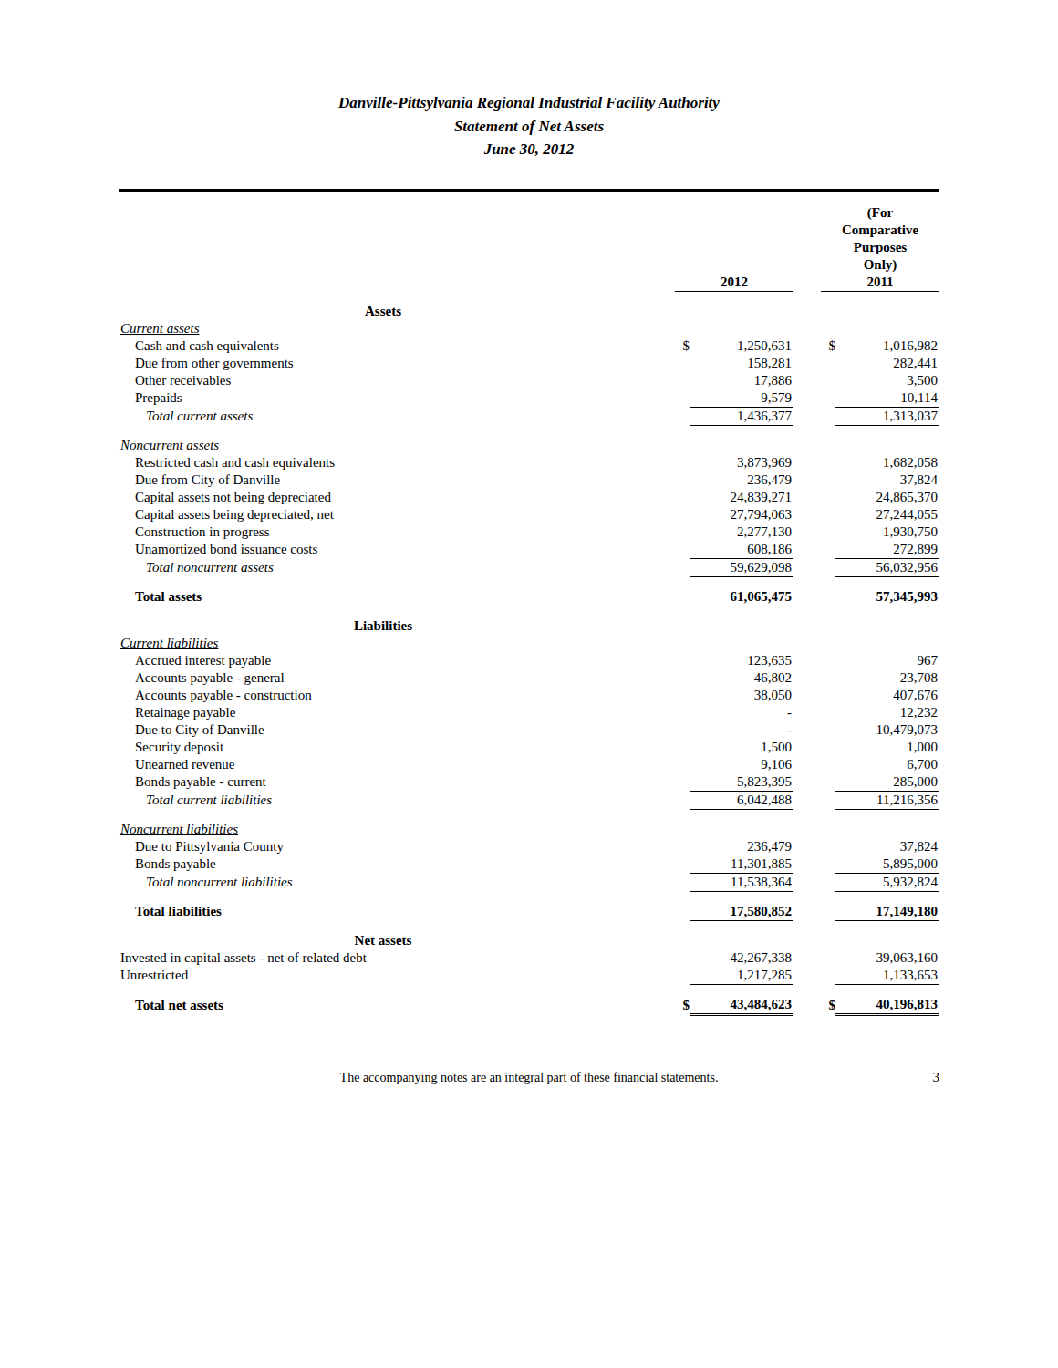Danville-Pittsylvania Regional Industrial Facility Authority
Statement of Net Assets
June 30, 2012
| | | | | (For |
| | | | | Comparative |
| | | | | Purposes |
| | | | | Only) |
| | | 2012 | | 2011 |
| Assets | |
| Current assets | |
| Cash and cash equivalents | | $ | 1,250,631 | | $ | 1,016,982 |
| Due from other governments | | | 158,281 | | | 282,441 |
| Other receivables | | | 17,886 | | | 3,500 |
| Prepaids | | | 9,579 | | | 10,114 |
| Total current assets | | | 1,436,377 | | | 1,313,037 |
| Noncurrent assets | |
| Restricted cash and cash equivalents | | | 3,873,969 | | | 1,682,058 |
| Due from City of Danville | | | 236,479 | | | 37,824 |
| Capital assets not being depreciated | | | 24,839,271 | | | 24,865,370 |
| Capital assets being depreciated, net | | | 27,794,063 | | | 27,244,055 |
| Construction in progress | | | 2,277,130 | | | 1,930,750 |
| Unamortized bond issuance costs | | | 608,186 | | | 272,899 |
| Total noncurrent assets | | | 59,629,098 | | | 56,032,956 |
| Total assets | | | 61,065,475 | | | 57,345,993 |
| Liabilities | |
| Current liabilities | |
| Accrued interest payable | | | 123,635 | | | 967 |
| Accounts payable - general | | | 46,802 | | | 23,708 |
| Accounts payable - construction | | | 38,050 | | | 407,676 |
| Retainage payable | | | - | | | 12,232 |
| Due to City of Danville | | | - | | | 10,479,073 |
| Security deposit | | | 1,500 | | | 1,000 |
| Unearned revenue | | | 9,106 | | | 6,700 |
| Bonds payable - current | | | 5,823,395 | | | 285,000 |
| Total current liabilities | | | 6,042,488 | | | 11,216,356 |
| Noncurrent liabilities | |
| Due to Pittsylvania County | | | 236,479 | | | 37,824 |
| Bonds payable | | | 11,301,885 | | | 5,895,000 |
| Total noncurrent liabilities | | | 11,538,364 | | | 5,932,824 |
| Total liabilities | | | 17,580,852 | | | 17,149,180 |
| Net assets | |
| Invested in capital assets - net of related debt | | | 42,267,338 | | | 39,063,160 |
| Unrestricted | | | 1,217,285 | | | 1,133,653 |
| Total net assets | | $ | 43,484,623 | | $ | 40,196,813 |
The accompanying notes are an integral part of these financial statements. 3